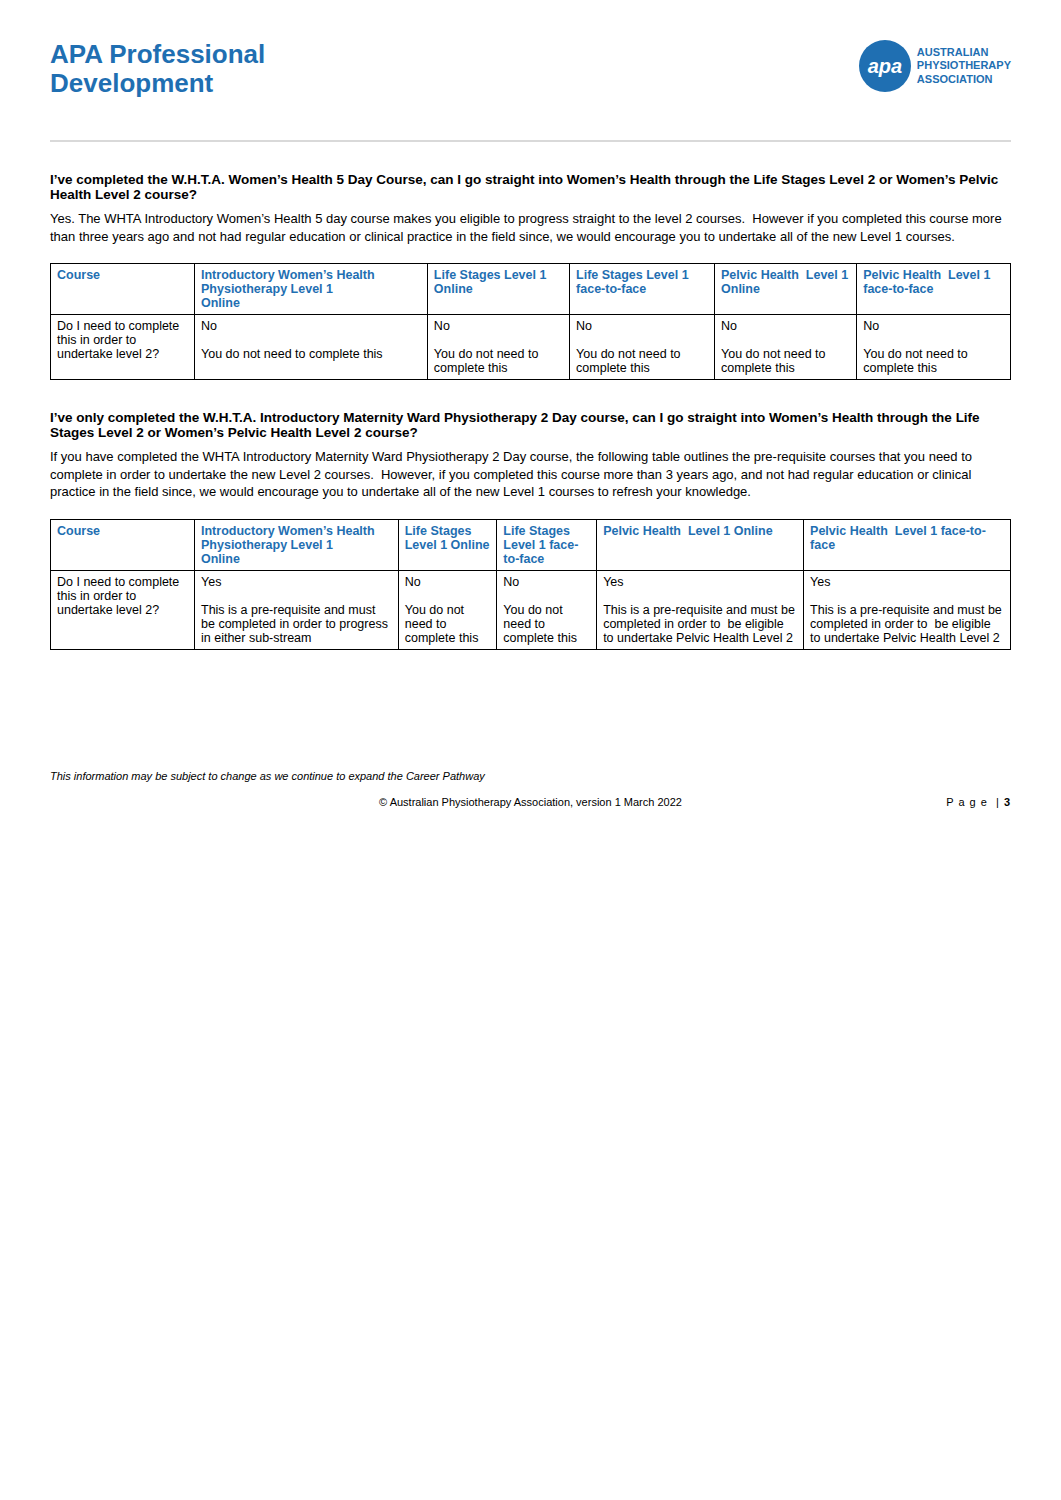APA Professional
Development
apa AUSTRALIAN
PHYSIOTHERAPY
ASSOCIATION
I’ve completed the W.H.T.A. Women’s Health 5 Day Course, can I go straight into Women’s Health through the Life Stages Level 2 or Women’s Pelvic Health Level 2 course?
Yes. The WHTA Introductory Women’s Health 5 day course makes you eligible to progress straight to the level 2 courses. However if you completed this course more than three years ago and not had regular education or clinical practice in the field since, we would encourage you to undertake all of the new Level 1 courses.
| Course | Introductory Women’s Health Physiotherapy Level 1 Online | Life Stages Level 1 Online | Life Stages Level 1 face-to-face | Pelvic Health Level 1 Online | Pelvic Health Level 1 face-to-face |
| --- | --- | --- | --- | --- | --- |
| Do I need to complete this in order to undertake level 2? | No You do not need to complete this | No You do not need to complete this | No You do not need to complete this | No You do not need to complete this | No You do not need to complete this |
I’ve only completed the W.H.T.A. Introductory Maternity Ward Physiotherapy 2 Day course, can I go straight into Women’s Health through the Life Stages Level 2 or Women’s Pelvic Health Level 2 course?
If you have completed the WHTA Introductory Maternity Ward Physiotherapy 2 Day course, the following table outlines the pre-requisite courses that you need to complete in order to undertake the new Level 2 courses. However, if you completed this course more than 3 years ago, and not had regular education or clinical practice in the field since, we would encourage you to undertake all of the new Level 1 courses to refresh your knowledge.
| Course | Introductory Women’s Health Physiotherapy Level 1 Online | Life Stages Level 1 Online | Life Stages Level 1 face-to-face | Pelvic Health Level 1 Online | Pelvic Health Level 1 face-to-face |
| --- | --- | --- | --- | --- | --- |
| Do I need to complete this in order to undertake level 2? | Yes This is a pre-requisite and must be completed in order to progress in either sub-stream | No You do not need to complete this | No You do not need to complete this | Yes This is a pre-requisite and must be completed in order to be eligible to undertake Pelvic Health Level 2 | Yes This is a pre-requisite and must be completed in order to be eligible to undertake Pelvic Health Level 2 |
This information may be subject to change as we continue to expand the Career Pathway
© Australian Physiotherapy Association, version 1 March 2022 P a g e | 3